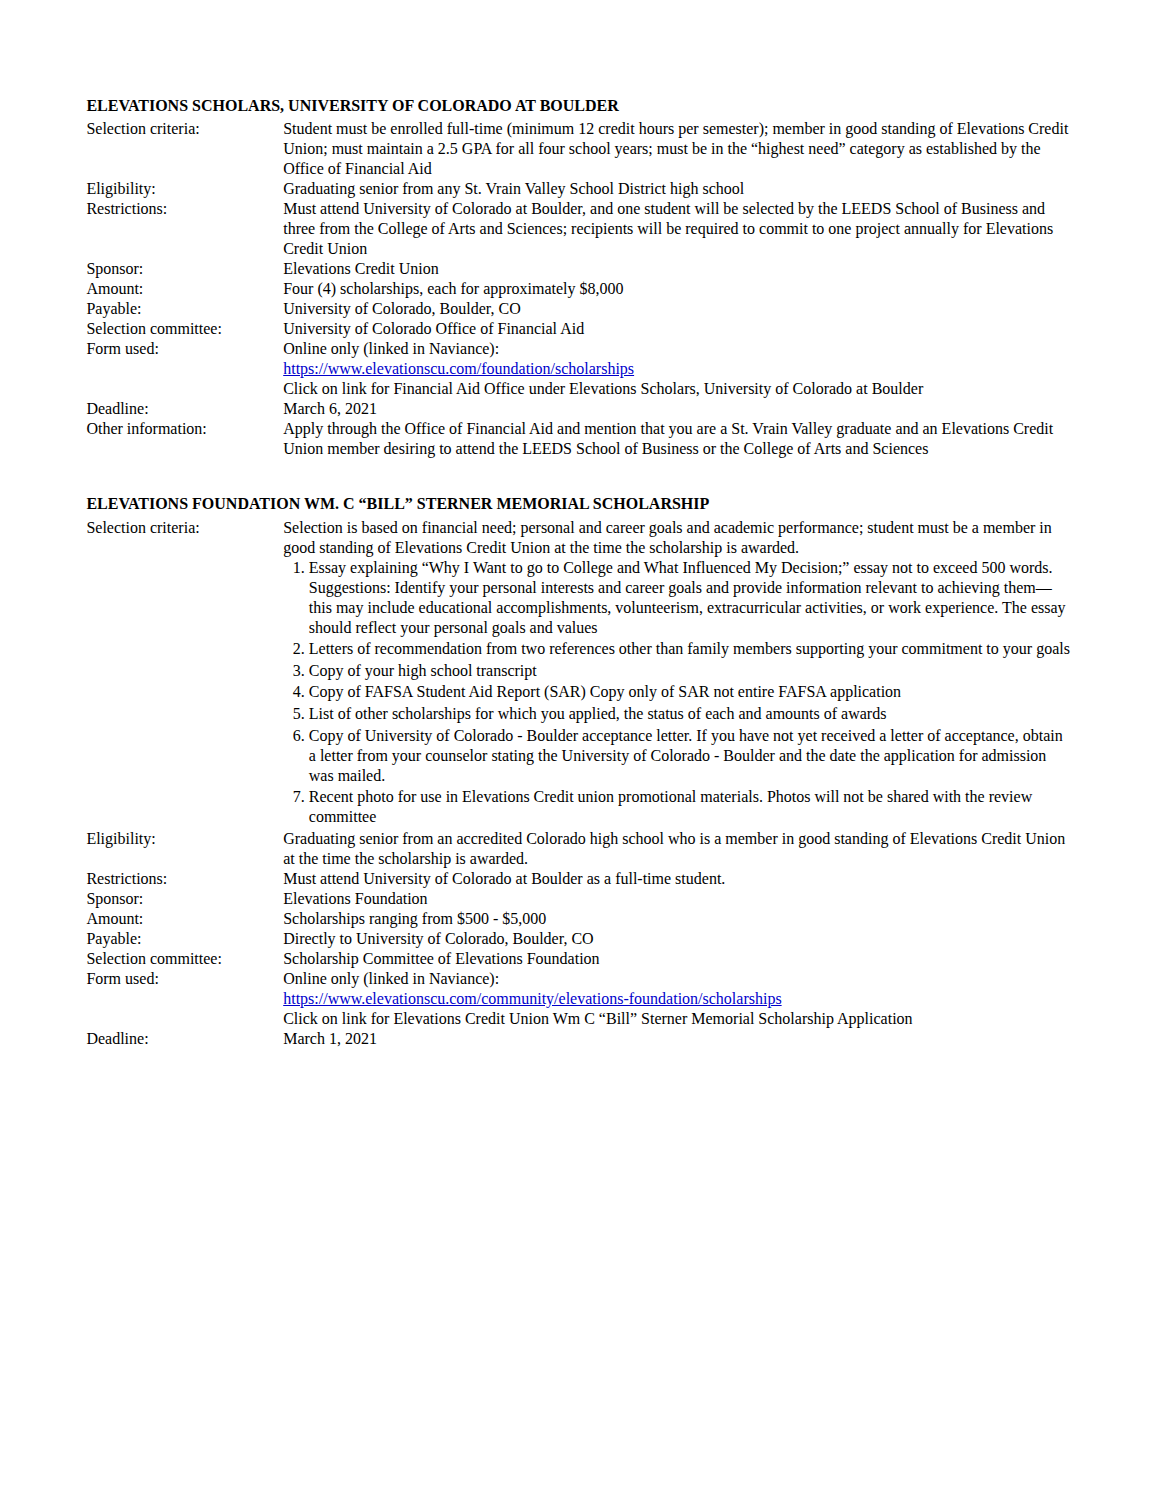Elevations Scholars, University of Colorado at Boulder
| Selection criteria: | Student must be enrolled full-time (minimum 12 credit hours per semester); member in good standing of Elevations Credit Union; must maintain a 2.5 GPA for all four school years; must be in the “highest need” category as established by the Office of Financial Aid |
| Eligibility: | Graduating senior from any St. Vrain Valley School District high school |
| Restrictions: | Must attend University of Colorado at Boulder, and one student will be selected by the LEEDS School of Business and three from the College of Arts and Sciences; recipients will be required to commit to one project annually for Elevations Credit Union |
| Sponsor: | Elevations Credit Union |
| Amount: | Four (4) scholarships, each for approximately $8,000 |
| Payable: | University of Colorado, Boulder, CO |
| Selection committee: | University of Colorado Office of Financial Aid |
| Form used: | Online only (linked in Naviance): https://www.elevationscu.com/foundation/scholarships Click on link for Financial Aid Office under Elevations Scholars, University of Colorado at Boulder |
| Deadline: | March 6, 2021 |
| Other information: | Apply through the Office of Financial Aid and mention that you are a St. Vrain Valley graduate and an Elevations Credit Union member desiring to attend the LEEDS School of Business or the College of Arts and Sciences |
Elevations Foundation Wm. C “Bill” Sterner Memorial Scholarship
| Selection criteria: | Selection is based on financial need; personal and career goals and academic performance; student must be a member in good standing of Elevations Credit Union at the time the scholarship is awarded. Essay explaining “Why I Want to go to College and What Influenced My Decision;” essay not to exceed 500 words. Suggestions: Identify your personal interests and career goals and provide information relevant to achieving them—this may include educational accomplishments, volunteerism, extracurricular activities, or work experience. The essay should reflect your personal goals and values Letters of recommendation from two references other than family members supporting your commitment to your goals Copy of your high school transcript Copy of FAFSA Student Aid Report (SAR) Copy only of SAR not entire FAFSA application List of other scholarships for which you applied, the status of each and amounts of awards Copy of University of Colorado - Boulder acceptance letter. If you have not yet received a letter of acceptance, obtain a letter from your counselor stating the University of Colorado - Boulder and the date the application for admission was mailed. Recent photo for use in Elevations Credit union promotional materials. Photos will not be shared with the review committee |
| Eligibility: | Graduating senior from an accredited Colorado high school who is a member in good standing of Elevations Credit Union at the time the scholarship is awarded. |
| Restrictions: | Must attend University of Colorado at Boulder as a full-time student. |
| Sponsor: | Elevations Foundation |
| Amount: | Scholarships ranging from $500 - $5,000 |
| Payable: | Directly to University of Colorado, Boulder, CO |
| Selection committee: | Scholarship Committee of Elevations Foundation |
| Form used: | Online only (linked in Naviance): https://www.elevationscu.com/community/elevations-foundation/scholarships Click on link for Elevations Credit Union Wm C “Bill” Sterner Memorial Scholarship Application |
| Deadline: | March 1, 2021 |